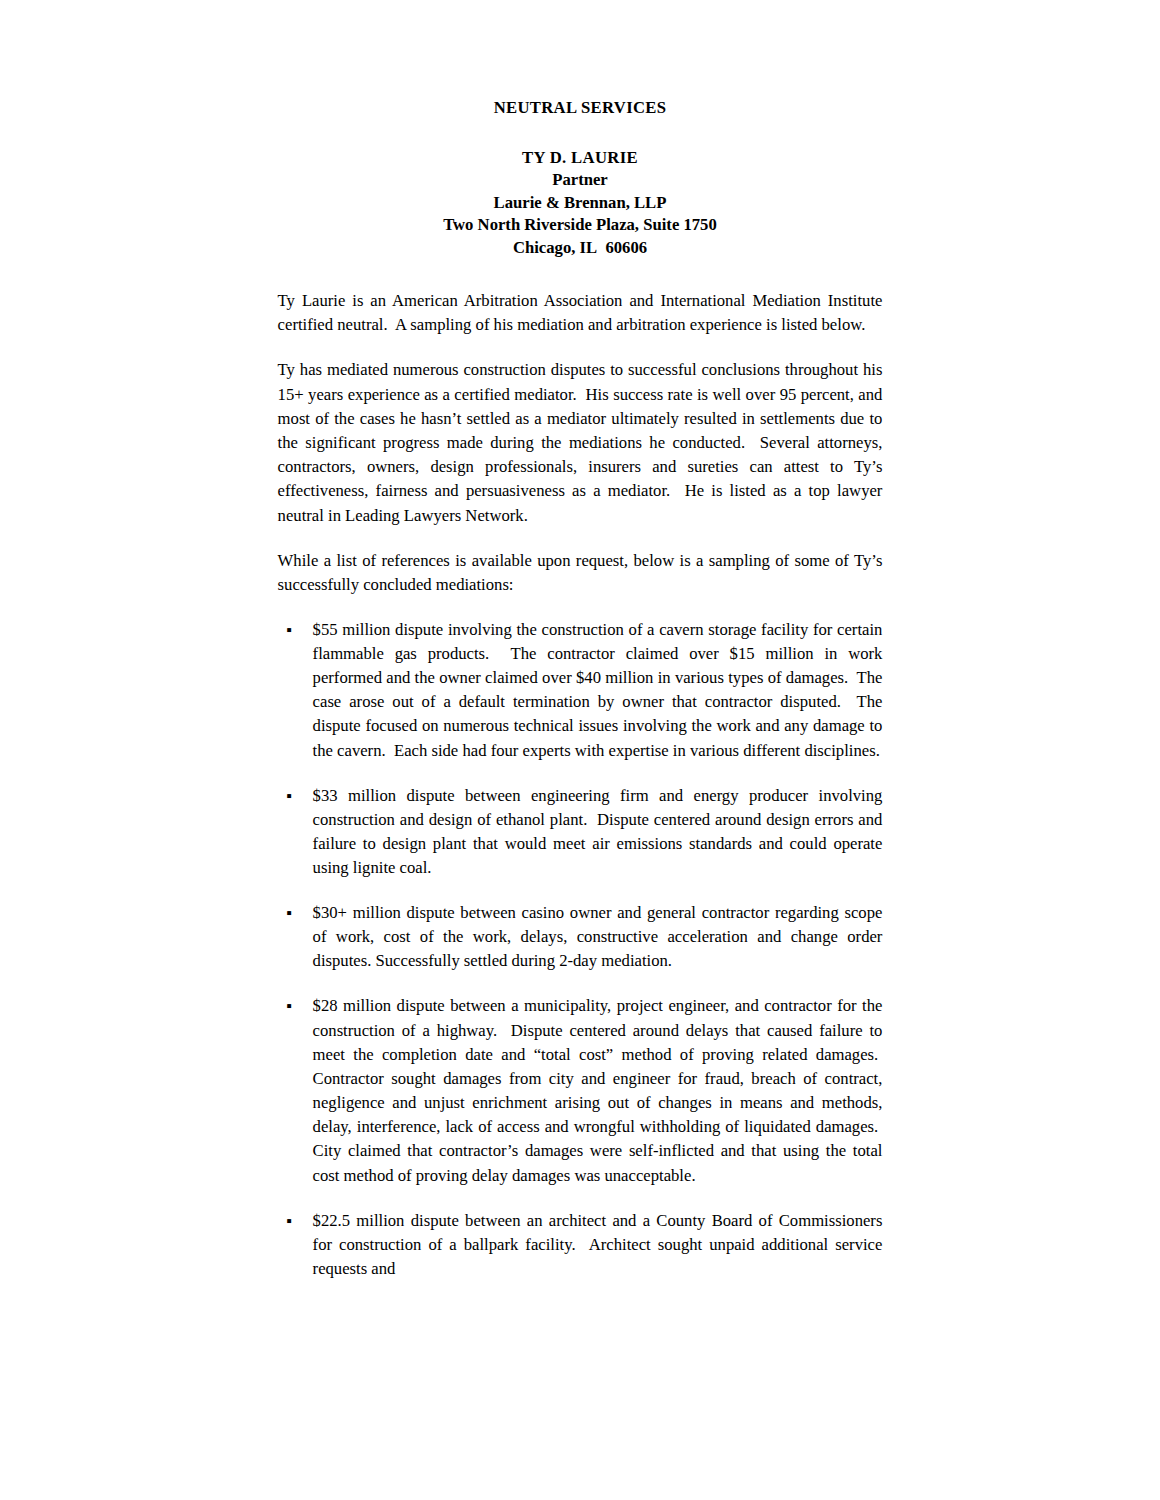NEUTRAL SERVICES
TY D. LAURIE
Partner
Laurie & Brennan, LLP
Two North Riverside Plaza, Suite 1750
Chicago, IL 60606
Ty Laurie is an American Arbitration Association and International Mediation Institute certified neutral. A sampling of his mediation and arbitration experience is listed below.
Ty has mediated numerous construction disputes to successful conclusions throughout his 15+ years experience as a certified mediator. His success rate is well over 95 percent, and most of the cases he hasn’t settled as a mediator ultimately resulted in settlements due to the significant progress made during the mediations he conducted. Several attorneys, contractors, owners, design professionals, insurers and sureties can attest to Ty’s effectiveness, fairness and persuasiveness as a mediator. He is listed as a top lawyer neutral in Leading Lawyers Network.
While a list of references is available upon request, below is a sampling of some of Ty’s successfully concluded mediations:
$55 million dispute involving the construction of a cavern storage facility for certain flammable gas products. The contractor claimed over $15 million in work performed and the owner claimed over $40 million in various types of damages. The case arose out of a default termination by owner that contractor disputed. The dispute focused on numerous technical issues involving the work and any damage to the cavern. Each side had four experts with expertise in various different disciplines.
$33 million dispute between engineering firm and energy producer involving construction and design of ethanol plant. Dispute centered around design errors and failure to design plant that would meet air emissions standards and could operate using lignite coal.
$30+ million dispute between casino owner and general contractor regarding scope of work, cost of the work, delays, constructive acceleration and change order disputes. Successfully settled during 2-day mediation.
$28 million dispute between a municipality, project engineer, and contractor for the construction of a highway. Dispute centered around delays that caused failure to meet the completion date and “total cost” method of proving related damages. Contractor sought damages from city and engineer for fraud, breach of contract, negligence and unjust enrichment arising out of changes in means and methods, delay, interference, lack of access and wrongful withholding of liquidated damages. City claimed that contractor’s damages were self-inflicted and that using the total cost method of proving delay damages was unacceptable.
$22.5 million dispute between an architect and a County Board of Commissioners for construction of a ballpark facility. Architect sought unpaid additional service requests and